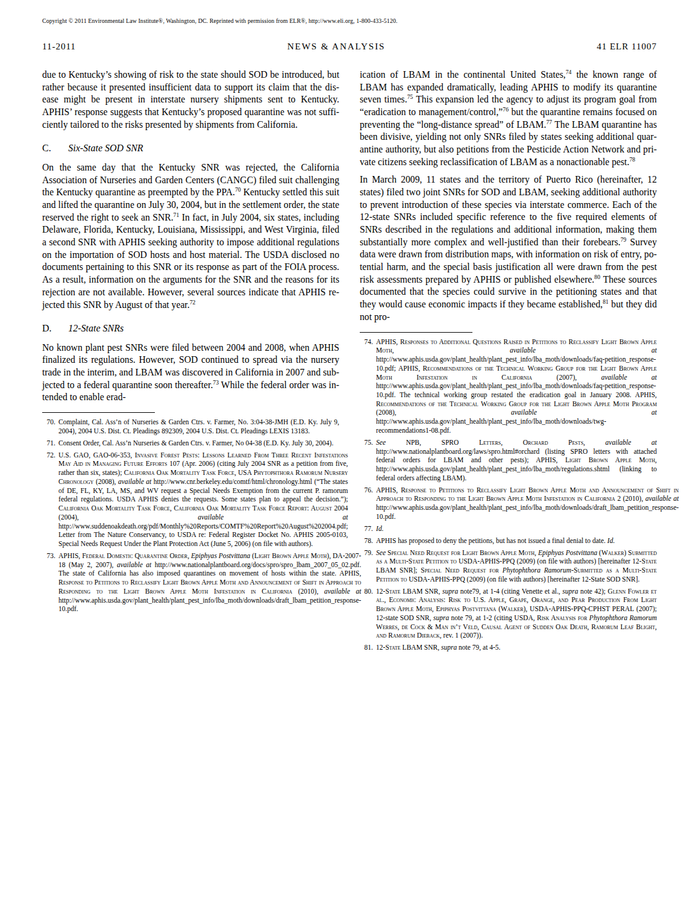Copyright © 2011 Environmental Law Institute®, Washington, DC. Reprinted with permission from ELR®, http://www.eli.org, 1-800-433-5120.
11-2011 NEWS & ANALYSIS 41 ELR 11007
due to Kentucky’s showing of risk to the state should SOD be introduced, but rather because it presented insufficient data to support its claim that the disease might be present in interstate nursery shipments sent to Kentucky. APHIS’ response suggests that Kentucky’s proposed quarantine was not sufficiently tailored to the risks presented by shipments from California.
C. Six-State SOD SNR
On the same day that the Kentucky SNR was rejected, the California Association of Nurseries and Garden Centers (CANGC) filed suit challenging the Kentucky quarantine as preempted by the PPA.70 Kentucky settled this suit and lifted the quarantine on July 30, 2004, but in the settlement order, the state reserved the right to seek an SNR.71 In fact, in July 2004, six states, including Delaware, Florida, Kentucky, Louisiana, Mississippi, and West Virginia, filed a second SNR with APHIS seeking authority to impose additional regulations on the importation of SOD hosts and host material. The USDA disclosed no documents pertaining to this SNR or its response as part of the FOIA process. As a result, information on the arguments for the SNR and the reasons for its rejection are not available. However, several sources indicate that APHIS rejected this SNR by August of that year.72
D. 12-State SNRs
No known plant pest SNRs were filed between 2004 and 2008, when APHIS finalized its regulations. However, SOD continued to spread via the nursery trade in the interim, and LBAM was discovered in California in 2007 and subjected to a federal quarantine soon thereafter.73 While the federal order was intended to enable erad-
70. Complaint, Cal. Ass’n of Nurseries & Garden Ctrs. v. Farmer, No. 3:04-38-JMH (E.D. Ky. July 9, 2004), 2004 U.S. Dist. Ct. Pleadings 892309, 2004 U.S. Dist. Ct. Pleadings LEXIS 13183.
71. Consent Order, Cal. Ass’n Nurseries & Garden Ctrs. v. Farmer, No 04-38 (E.D. Ky. July 30, 2004).
72. U.S. GAO, GAO-06-353, Invasive Forest Pests: Lessons Learned From Three Recent Infestations May Aid in Managing Future Efforts 107 (Apr. 2006) (citing July 2004 SNR as a petition from five, rather than six, states); California Oak Mortality Task Force, USA Phytophthora Ramorum Nursery Chronology (2008), available at http://www.cnr.berkeley.edu/comtf/html/chronology.html (“The states of DE, FL, KY, LA, MS, and WV request a Special Needs Exemption from the current P. ramorum federal regulations. USDA APHIS denies the requests. Some states plan to appeal the decision.”); California Oak Mortality Task Force, California Oak Mortality Task Force Report: August 2004 (2004), available at http://www.suddenoakdeath.org/pdf/Monthly%20Reports/COMTF%20Report%20August%202004.pdf; Letter from The Nature Conservancy, to USDA re: Federal Register Docket No. APHIS 2005-0103, Special Needs Request Under the Plant Protection Act (June 5, 2006) (on file with authors).
73. APHIS, Federal Domestic Quarantine Order, Epiphyas Postvittana (Light Brown Apple Moth), DA-2007-18 (May 2, 2007), available at http://www.nationalplantboard.org/docs/spro/spro_lbam_2007_05_02.pdf. The state of California has also imposed quarantines on movement of hosts within the state. APHIS, Response to Petitions to Reclassify Light Brown Apple Moth and Announcement of Shift in Approach to Responding to the Light Brown Apple Moth Infestation in California (2010), available at http://www.aphis.usda.gov/plant_health/plant_pest_info/lba_moth/downloads/draft_lbam_petition_response-10.pdf.
ication of LBAM in the continental United States,74 the known range of LBAM has expanded dramatically, leading APHIS to modify its quarantine seven times.75 This expansion led the agency to adjust its program goal from “eradication to management/control,”76 but the quarantine remains focused on preventing the “long-distance spread” of LBAM.77 The LBAM quarantine has been divisive, yielding not only SNRs filed by states seeking additional quarantine authority, but also petitions from the Pesticide Action Network and private citizens seeking reclassification of LBAM as a nonactionable pest.78
In March 2009, 11 states and the territory of Puerto Rico (hereinafter, 12 states) filed two joint SNRs for SOD and LBAM, seeking additional authority to prevent introduction of these species via interstate commerce. Each of the 12-state SNRs included specific reference to the five required elements of SNRs described in the regulations and additional information, making them substantially more complex and well-justified than their forebears.79 Survey data were drawn from distribution maps, with information on risk of entry, potential harm, and the special basis justification all were drawn from the pest risk assessments prepared by APHIS or published elsewhere.80 These sources documented that the species could survive in the petitioning states and that they would cause economic impacts if they became established,81 but they did not pro-
74. APHIS, Responses to Additional Questions Raised in Petitions to Reclassify Light Brown Apple Moth, available at http://www.aphis.usda.gov/plant_health/plant_pest_info/lba_moth/downloads/faq-petition_response-10.pdf; APHIS, Recommendations of the Technical Working Group for the Light Brown Apple Moth Infestation in California (2007), available at http://www.aphis.usda.gov/plant_health/plant_pest_info/lba_moth/downloads/faq-petition_response-10.pdf. The technical working group restated the eradication goal in January 2008. APHIS, Recommendations of the Technical Working Group for the Light Brown Apple Moth Program (2008), available at http://www.aphis.usda.gov/plant_health/plant_pest_info/lba_moth/downloads/twg-recommendations1-08.pdf.
75. See NPB, SPRO Letters, Orchard Pests, available at http://www.nationalplantboard.org/laws/spro.html#orchard (listing SPRO letters with attached federal orders for LBAM and other pests); APHIS, Light Brown Apple Moth, http://www.aphis.usda.gov/plant_health/plant_pest_info/lba_moth/regulations.shtml (linking to federal orders affecting LBAM).
76. APHIS, Response to Petitions to Reclassify Light Brown Apple Moth and Announcement of Shift in Approach to Responding to the Light Brown Apple Moth Infestation in California 2 (2010), available at http://www.aphis.usda.gov/plant_health/plant_pest_info/lba_moth/downloads/draft_lbam_petition_response-10.pdf.
77. Id.
78. APHIS has proposed to deny the petitions, but has not issued a final denial to date. Id.
79. See Special Need Request for Light Brown Apple Moth, Epiphyas Postvittana (Walker) Submitted as a Multi-State Petition to USDA-APHIS-PPQ (2009) (on file with authors) [hereinafter 12-State LBAM SNR]; Special Need Request for Phytophthora Ramorum-Submitted as a Multi-State Petition to USDA-APHIS-PPQ (2009) (on file with authors) [hereinafter 12-State SOD SNR].
80. 12-State LBAM SNR, supra note79, at 1-4 (citing Venette et al., supra note 42); Glenn Fowler et al., Economic Analysis: Risk to U.S. Apple, Grape, Orange, and Pear Production From Light Brown Apple Moth, Epiphyas Postvittana (Walker), USDA-APHIS-PPQ-CPHST PERAL (2007); 12-state SOD SNR, supra note 79, at 1-2 (citing USDA, Risk Analysis for Phytophthora Ramorum Werres, de Cock & Man in’t Veld, Causal Agent of Sudden Oak Death, Ramorum Leaf Blight, and Ramorum Dieback, rev. 1 (2007)).
81. 12-State LBAM SNR, supra note 79, at 4-5.